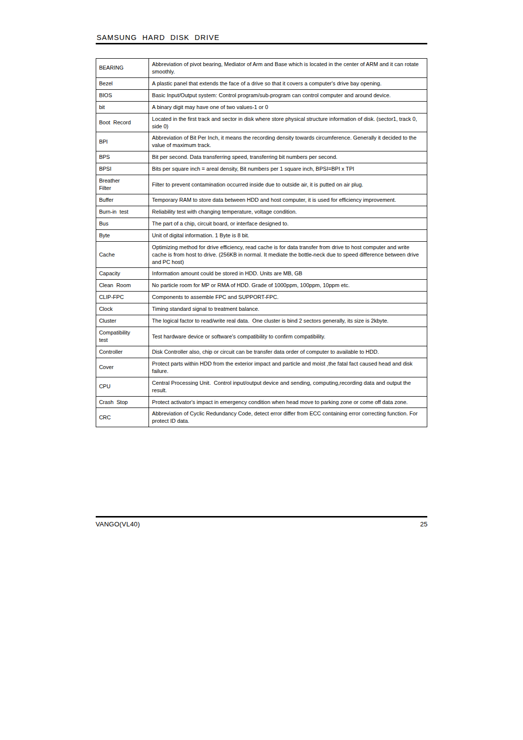SAMSUNG HARD DISK DRIVE
| BEARING | Abbreviation of pivot bearing, Mediator of Arm and Base which is located in the center of ARM and it can rotate smoothly. |
| Bezel | A plastic panel that extends the face of a drive so that it covers a computer's drive bay opening. |
| BIOS | Basic Input/Output system: Control program/sub-program can control computer and around device. |
| bit | A binary digit may have one of two values-1 or 0 |
| Boot Record | Located in the first track and sector in disk where store physical structure information of disk. (sector1, track 0, side 0) |
| BPI | Abbreviation of Bit Per Inch, it means the recording density towards circumference. Generally it decided to the value of maximum track. |
| BPS | Bit per second. Data transferring speed, transferring bit numbers per second. |
| BPSI | Bits per square inch = areal density, Bit numbers per 1 square inch, BPSI=BPI x TPI |
| Breather Filter | Filter to prevent contamination occurred inside due to outside air, it is putted on air plug. |
| Buffer | Temporary RAM to store data between HDD and host computer, it is used for efficiency improvement. |
| Burn-in test | Reliability test with changing temperature, voltage condition. |
| Bus | The part of a chip, circuit board, or interface designed to. |
| Byte | Unit of digital information. 1 Byte is 8 bit. |
| Cache | Optimizing method for drive efficiency, read cache is for data transfer from drive to host computer and write cache is from host to drive. (256KB in normal. It mediate the bottle-neck due to speed difference between drive and PC host) |
| Capacity | Information amount could be stored in HDD. Units are MB, GB |
| Clean Room | No particle room for MP or RMA of HDD. Grade of 1000ppm, 100ppm, 10ppm etc. |
| CLIP-FPC | Components to assemble FPC and SUPPORT-FPC. |
| Clock | Timing standard signal to treatment balance. |
| Cluster | The logical factor to read/write real data. One cluster is bind 2 sectors generally, its size is 2kbyte. |
| Compatibility test | Test hardware device or software's compatibility to confirm compatibility. |
| Controller | Disk Controller also, chip or circuit can be transfer data order of computer to available to HDD. |
| Cover | Protect parts within HDD from the exterior impact and particle and moist ,the fatal fact caused head and disk failure. |
| CPU | Central Processing Unit. Control input/output device and sending, computing,recording data and output the result. |
| Crash Stop | Protect activator's impact in emergency condition when head move to parking zone or come off data zone. |
| CRC | Abbreviation of Cyclic Redundancy Code, detect error differ from ECC containing error correcting function. For protect ID data. |
VANGO(VL40)
25